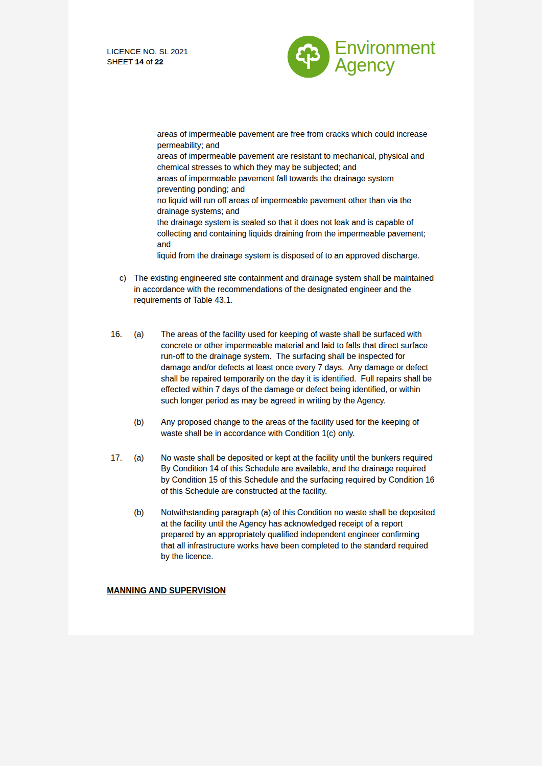LICENCE NO. SL 2021
SHEET 14 of 22
Environment
Agency
areas of impermeable pavement are free from cracks which could increase permeability; and
areas of impermeable pavement are resistant to mechanical, physical and chemical stresses to which they may be subjected; and
areas of impermeable pavement fall towards the drainage system preventing ponding; and
no liquid will run off areas of impermeable pavement other than via the drainage systems; and
the drainage system is sealed so that it does not leak and is capable of collecting and containing liquids draining from the impermeable pavement; and
liquid from the drainage system is disposed of to an approved discharge.
c)
The existing engineered site containment and drainage system shall be maintained in accordance with the recommendations of the designated engineer and the requirements of Table 43.1.
16.
(a)
The areas of the facility used for keeping of waste shall be surfaced with concrete or other impermeable material and laid to falls that direct surface run-off to the drainage system. The surfacing shall be inspected for damage and/or defects at least once every 7 days. Any damage or defect shall be repaired temporarily on the day it is identified. Full repairs shall be effected within 7 days of the damage or defect being identified, or within such longer period as may be agreed in writing by the Agency.
(b)
Any proposed change to the areas of the facility used for the keeping of waste shall be in accordance with Condition 1(c) only.
17.
(a)
No waste shall be deposited or kept at the facility until the bunkers required By Condition 14 of this Schedule are available, and the drainage required by Condition 15 of this Schedule and the surfacing required by Condition 16 of this Schedule are constructed at the facility.
(b)
Notwithstanding paragraph (a) of this Condition no waste shall be deposited at the facility until the Agency has acknowledged receipt of a report prepared by an appropriately qualified independent engineer confirming that all infrastructure works have been completed to the standard required by the licence.
MANNING AND SUPERVISION